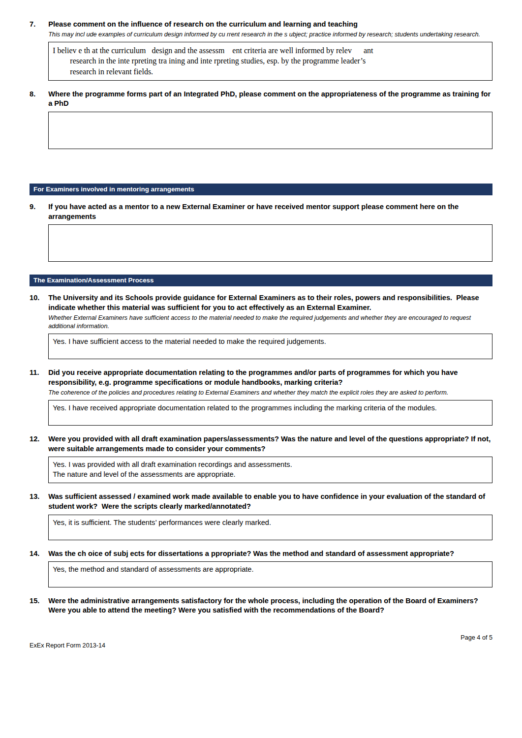7. Please comment on the influence of research on the curriculum and learning and teaching This may incl ude examples of curriculum design informed by cu rrent research in the s ubject; practice informed by research; students undertaking research.
I believ e th at the curriculum design and the assessm ent criteria are well informed by relev ant research in the inte rpreting tra ining and inte rpreting studies, esp. by the programme leader’s research in relevant fields.
8. Where the programme forms part of an Integrated PhD, please comment on the appropriateness of the programme as training for a PhD
For Examiners involved in mentoring arrangements
9. If you have acted as a mentor to a new External Examiner or have received mentor support please comment here on the arrangements
The Examination/Assessment Process
10. The University and its Schools provide guidance for External Examiners as to their roles, powers and responsibilities. Please indicate whether this material was sufficient for you to act effectively as an External Examiner. Whether External Examiners have sufficient access to the material needed to make the required judgements and whether they are encouraged to request additional information.
Yes. I have sufficient access to the material needed to make the required judgements.
11. Did you receive appropriate documentation relating to the programmes and/or parts of programmes for which you have responsibility, e.g. programme specifications or module handbooks, marking criteria? The coherence of the policies and procedures relating to External Examiners and whether they match the explicit roles they are asked to perform.
Yes. I have received appropriate documentation related to the programmes including the marking criteria of the modules.
12. Were you provided with all draft examination papers/assessments? Was the nature and level of the questions appropriate? If not, were suitable arrangements made to consider your comments?
Yes. I was provided with all draft examination recordings and assessments.
The nature and level of the assessments are appropriate.
13. Was sufficient assessed / examined work made available to enable you to have confidence in your evaluation of the standard of student work? Were the scripts clearly marked/annotated?
Yes, it is sufficient. The students’ performances were clearly marked.
14. Was the ch oice of subj ects for dissertations a ppropriate? Was the method and standard of assessment appropriate?
Yes, the method and standard of assessments are appropriate.
15. Were the administrative arrangements satisfactory for the whole process, including the operation of the Board of Examiners? Were you able to attend the meeting? Were you satisfied with the recommendations of the Board?
Page 4 of 5
ExEx Report Form 2013-14